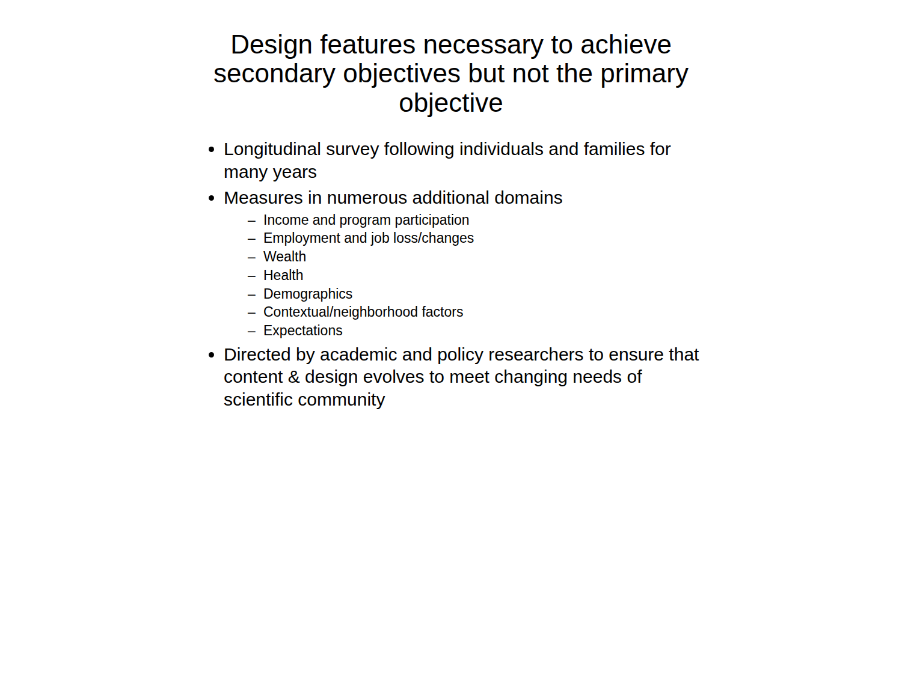Design features necessary to achieve secondary objectives but not the primary objective
Longitudinal survey following individuals and families for many years
Measures in numerous additional domains
Income and program participation
Employment and job loss/changes
Wealth
Health
Demographics
Contextual/neighborhood factors
Expectations
Directed by academic and policy researchers to ensure that content & design evolves to meet changing needs of scientific community